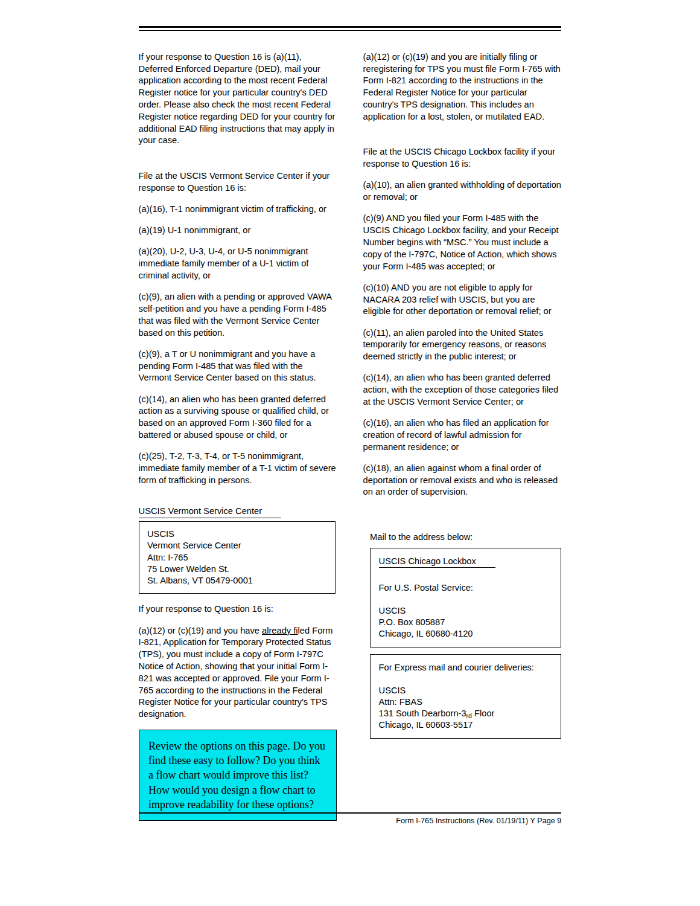If your response to Question 16 is (a)(11), Deferred Enforced Departure (DED), mail your application according to the most recent Federal Register notice for your particular country's DED order. Please also check the most recent Federal Register notice regarding DED for your country for additional EAD filing instructions that may apply in your case.
File at the USCIS Vermont Service Center if your response to Question 16 is:
(a)(16), T-1 nonimmigrant victim of trafficking, or
(a)(19) U-1 nonimmigrant, or
(a)(20), U-2, U-3, U-4, or U-5 nonimmigrant immediate family member of a U-1 victim of criminal activity, or
(c)(9), an alien with a pending or approved VAWA self-petition and you have a pending Form I-485 that was filed with the Vermont Service Center based on this petition.
(c)(9), a T or U nonimmigrant and you have a pending Form I-485 that was filed with the Vermont Service Center based on this status.
(c)(14), an alien who has been granted deferred action as a surviving spouse or qualified child, or based on an approved Form I-360 filed for a battered or abused spouse or child, or
(c)(25), T-2, T-3, T-4, or T-5 nonimmigrant, immediate family member of a T-1 victim of severe form of trafficking in persons.
USCIS Vermont Service Center
USCIS
Vermont Service Center
Attn: I-765
75 Lower Welden St.
St. Albans, VT 05479-0001
If your response to Question 16 is:
(a)(12) or (c)(19) and you have already filed Form I-821, Application for Temporary Protected Status (TPS), you must include a copy of Form I-797C Notice of Action, showing that your initial Form I-821 was accepted or approved. File your Form I-765 according to the instructions in the Federal Register Notice for your particular country's TPS designation.
Review the options on this page. Do you find these easy to follow? Do you think a flow chart would improve this list? How would you design a flow chart to improve readability for these options?
(a)(12) or (c)(19) and you are initially filing or reregistering for TPS you must file Form I-765 with Form I-821 according to the instructions in the Federal Register Notice for your particular country's TPS designation. This includes an application for a lost, stolen, or mutilated EAD.
File at the USCIS Chicago Lockbox facility if your response to Question 16 is:
(a)(10), an alien granted withholding of deportation or removal; or
(c)(9) AND you filed your Form I-485 with the USCIS Chicago Lockbox facility, and your Receipt Number begins with “MSC.” You must include a copy of the I-797C, Notice of Action, which shows your Form I-485 was accepted; or
(c)(10) AND you are not eligible to apply for NACARA 203 relief with USCIS, but you are eligible for other deportation or removal relief; or
(c)(11), an alien paroled into the United States temporarily for emergency reasons, or reasons deemed strictly in the public interest; or
(c)(14), an alien who has been granted deferred action, with the exception of those categories filed at the USCIS Vermont Service Center; or
(c)(16), an alien who has filed an application for creation of record of lawful admission for permanent residence; or
(c)(18), an alien against whom a final order of deportation or removal exists and who is released on an order of supervision.
Mail to the address below:
USCIS Chicago Lockbox
For U.S. Postal Service:
USCIS
P.O. Box 805887
Chicago, IL 60680-4120
For Express mail and courier deliveries:
USCIS
Attn: FBAS
131 South Dearborn-3rd Floor
Chicago, IL 60603-5517
Form I-765 Instructions (Rev. 01/19/11) Y Page 9